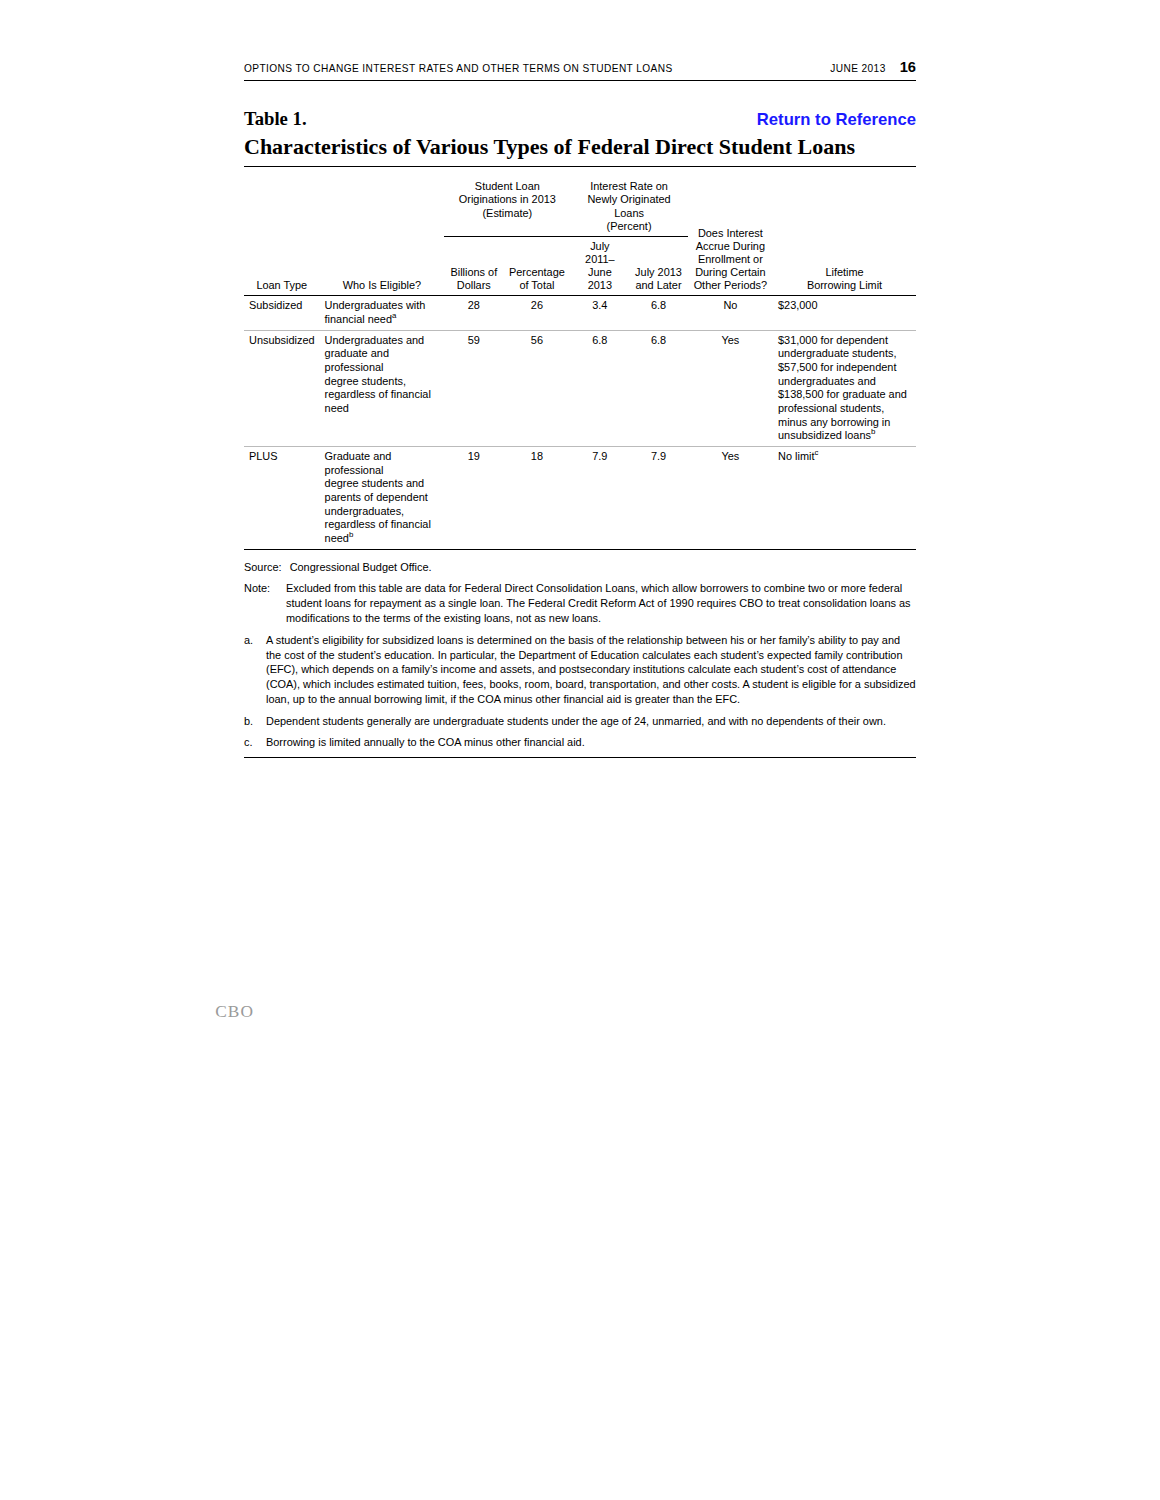Options to Change Interest Rates and Other Terms on Student Loans
June 2013 16
Table 1.
Return to Reference
Characteristics of Various Types of Federal Direct Student Loans
| | | Student Loan Originations in 2013 (Estimate) | Interest Rate on Newly Originated Loans (Percent) | Does Interest Accrue During Enrollment or During Certain Other Periods? | Lifetime Borrowing Limit |
| --- | --- | --- | --- | --- | --- |
| Loan Type | Who Is Eligible? | Billions of Dollars | Percentage of Total | July 2011– June 2013 | July 2013 and Later |
| Subsidized | Undergraduates with financial need a | 28 | 26 | 3.4 | 6.8 | No | $23,000 |
| Unsubsidized | Undergraduates and graduate and professional degree students, regardless of financial need | 59 | 56 | 6.8 | 6.8 | Yes | $31,000 for dependent undergraduate students, $57,500 for independent undergraduates and $138,500 for graduate and professional students, minus any borrowing in unsubsidized loans b |
| PLUS | Graduate and professional degree students and parents of dependent undergraduates, regardless of financial need b | 19 | 18 | 7.9 | 7.9 | Yes | No limit c |
Source:
Congressional Budget Office.
Note:
Excluded from this table are data for Federal Direct Consolidation Loans, which allow borrowers to combine two or more federal student loans for repayment as a single loan. The Federal Credit Reform Act of 1990 requires CBO to treat consolidation loans as modifications to the terms of the existing loans, not as new loans.
a.
A student’s eligibility for subsidized loans is determined on the basis of the relationship between his or her family’s ability to pay and the cost of the student’s education. In particular, the Department of Education calculates each student’s expected family contribution (EFC), which depends on a family’s income and assets, and postsecondary institutions calculate each student’s cost of attendance (COA), which includes estimated tuition, fees, books, room, board, transportation, and other costs. A student is eligible for a subsidized loan, up to the annual borrowing limit, if the COA minus other financial aid is greater than the EFC.
b.
Dependent students generally are undergraduate students under the age of 24, unmarried, and with no dependents of their own.
c.
Borrowing is limited annually to the COA minus other financial aid.
CBO